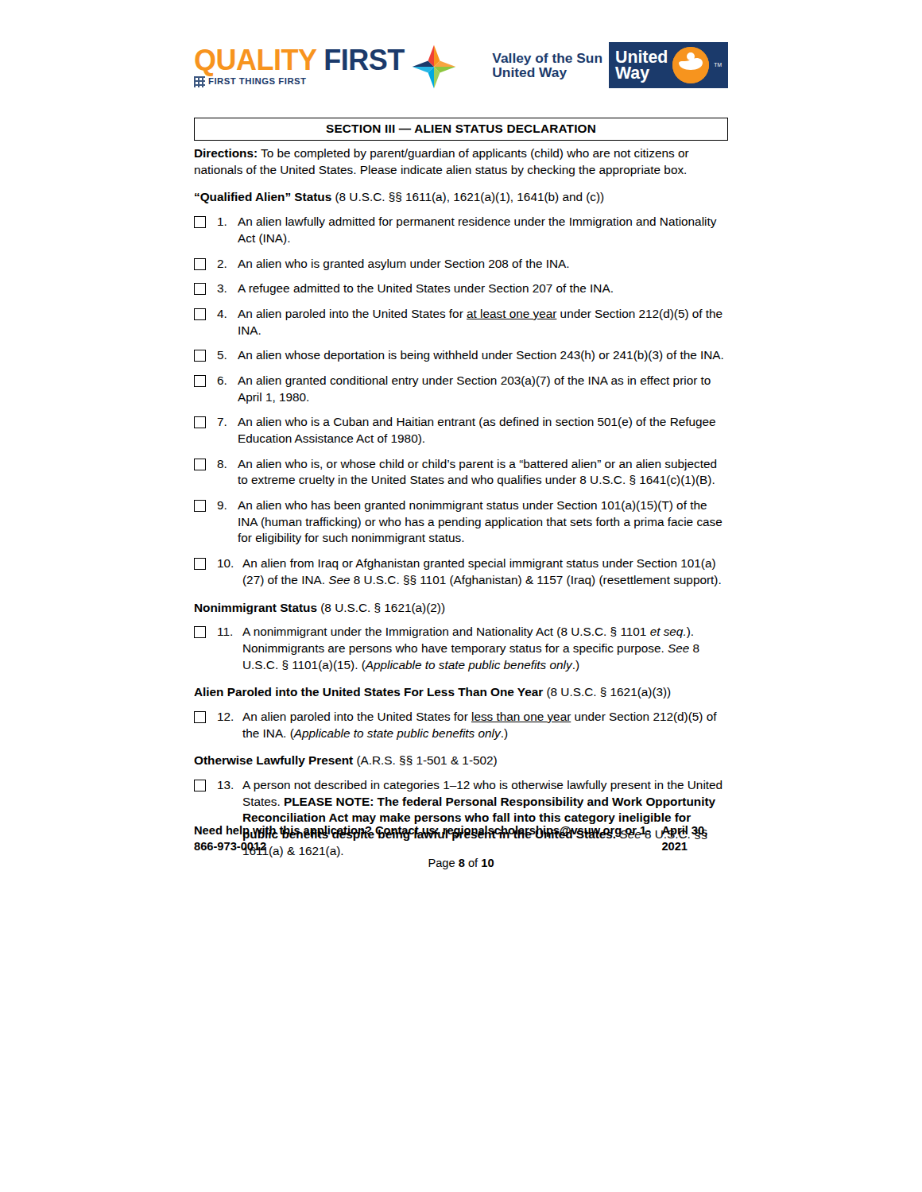QUALITY FIRST
FIRST THINGS FIRST
Valley of the Sun
United Way
UnitedWay
TM
SECTION III — ALIEN STATUS DECLARATION
Directions: To be completed by parent/guardian of applicants (child) who are not citizens or nationals of the United States. Please indicate alien status by checking the appropriate box.
“Qualified Alien” Status (8 U.S.C. §§ 1611(a), 1621(a)(1), 1641(b) and (c))
1. An alien lawfully admitted for permanent residence under the Immigration and Nationality Act (INA).
2. An alien who is granted asylum under Section 208 of the INA.
3. A refugee admitted to the United States under Section 207 of the INA.
4. An alien paroled into the United States for at least one year under Section 212(d)(5) of the INA.
5. An alien whose deportation is being withheld under Section 243(h) or 241(b)(3) of the INA.
6. An alien granted conditional entry under Section 203(a)(7) of the INA as in effect prior to April 1, 1980.
7. An alien who is a Cuban and Haitian entrant (as defined in section 501(e) of the Refugee Education Assistance Act of 1980).
8. An alien who is, or whose child or child’s parent is a “battered alien” or an alien subjected to extreme cruelty in the United States and who qualifies under 8 U.S.C. § 1641(c)(1)(B).
9. An alien who has been granted nonimmigrant status under Section 101(a)(15)(T) of the INA (human trafficking) or who has a pending application that sets forth a prima facie case for eligibility for such nonimmigrant status.
10. An alien from Iraq or Afghanistan granted special immigrant status under Section 101(a)(27) of the INA. See 8 U.S.C. §§ 1101 (Afghanistan) & 1157 (Iraq) (resettlement support).
Nonimmigrant Status (8 U.S.C. § 1621(a)(2))
11. A nonimmigrant under the Immigration and Nationality Act (8 U.S.C. § 1101 et seq.). Nonimmigrants are persons who have temporary status for a specific purpose. See 8 U.S.C. § 1101(a)(15). (Applicable to state public benefits only.)
Alien Paroled into the United States For Less Than One Year (8 U.S.C. § 1621(a)(3))
12. An alien paroled into the United States for less than one year under Section 212(d)(5) of the INA. (Applicable to state public benefits only.)
Otherwise Lawfully Present (A.R.S. §§ 1-501 & 1-502)
13. A person not described in categories 1–12 who is otherwise lawfully present in the United States. PLEASE NOTE: The federal Personal Responsibility and Work Opportunity Reconciliation Act may make persons who fall into this category ineligible for public benefits despite being lawful present in the United States. See 8 U.S.C. §§ 1611(a) & 1621(a).
Need help with this application? Contact us: regionalscholarships@vsuw.org or 1-866-973-0012 April 30, 2021
Page 8 of 10